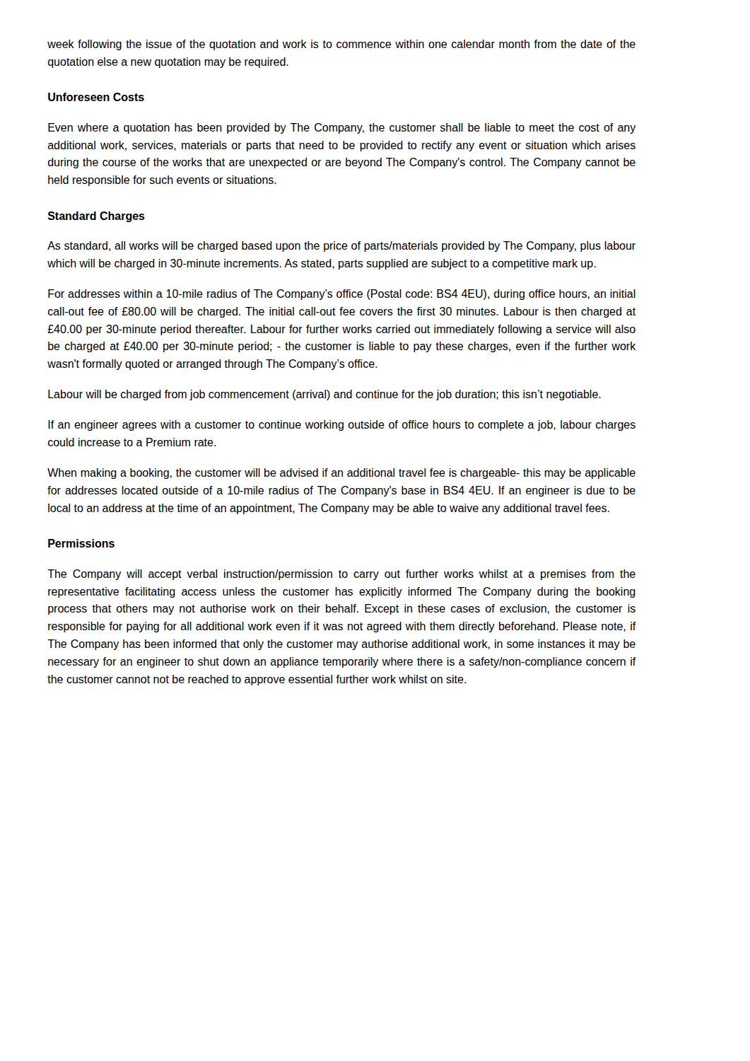week following the issue of the quotation and work is to commence within one calendar month from the date of the quotation else a new quotation may be required.
Unforeseen Costs
Even where a quotation has been provided by The Company, the customer shall be liable to meet the cost of any additional work, services, materials or parts that need to be provided to rectify any event or situation which arises during the course of the works that are unexpected or are beyond The Company's control. The Company cannot be held responsible for such events or situations.
Standard Charges
As standard, all works will be charged based upon the price of parts/materials provided by The Company, plus labour which will be charged in 30-minute increments. As stated, parts supplied are subject to a competitive mark up.
For addresses within a 10-mile radius of The Company’s office (Postal code: BS4 4EU), during office hours, an initial call-out fee of £80.00 will be charged. The initial call-out fee covers the first 30 minutes. Labour is then charged at £40.00 per 30-minute period thereafter. Labour for further works carried out immediately following a service will also be charged at £40.00 per 30-minute period; - the customer is liable to pay these charges, even if the further work wasn't formally quoted or arranged through The Company’s office.
Labour will be charged from job commencement (arrival) and continue for the job duration; this isn’t negotiable.
If an engineer agrees with a customer to continue working outside of office hours to complete a job, labour charges could increase to a Premium rate.
When making a booking, the customer will be advised if an additional travel fee is chargeable- this may be applicable for addresses located outside of a 10-mile radius of The Company's base in BS4 4EU. If an engineer is due to be local to an address at the time of an appointment, The Company may be able to waive any additional travel fees.
Permissions
The Company will accept verbal instruction/permission to carry out further works whilst at a premises from the representative facilitating access unless the customer has explicitly informed The Company during the booking process that others may not authorise work on their behalf. Except in these cases of exclusion, the customer is responsible for paying for all additional work even if it was not agreed with them directly beforehand. Please note, if The Company has been informed that only the customer may authorise additional work, in some instances it may be necessary for an engineer to shut down an appliance temporarily where there is a safety/non-compliance concern if the customer cannot not be reached to approve essential further work whilst on site.